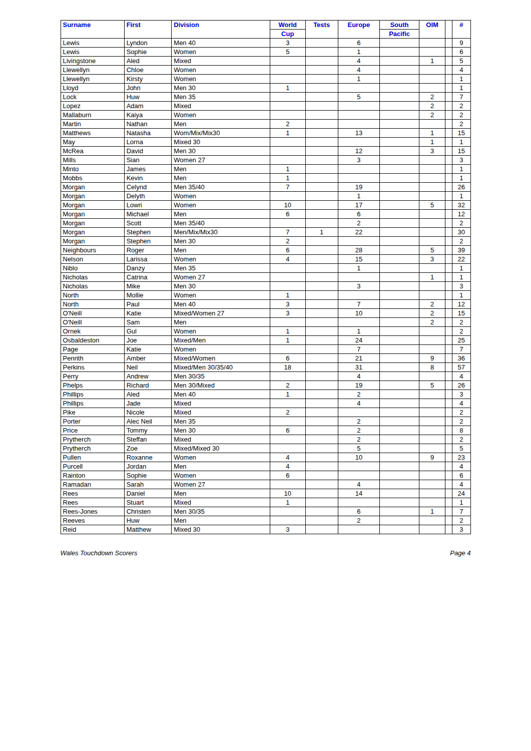Wales Touchdown Scorers
| Surname | First | Division | World | Tests | Europe | South | OIM | | # |
| --- | --- | --- | --- | --- | --- | --- | --- | --- | --- |
| Cup | Pacific |
| Lewis | Lyndon | Men 40 | 3 | | 6 | | | | 9 |
| Lewis | Sophie | Women | 5 | | 1 | | | | 6 |
| Livingstone | Aled | Mixed | | | 4 | | 1 | | 5 |
| Llewellyn | Chloe | Women | | | 4 | | | | 4 |
| Llewellyn | Kirsty | Women | | | 1 | | | | 1 |
| Lloyd | John | Men 30 | 1 | | | | | | 1 |
| Lock | Huw | Men 35 | | | 5 | | 2 | | 7 |
| Lopez | Adam | Mixed | | | | | 2 | | 2 |
| Mallaburn | Kaiya | Women | | | | | 2 | | 2 |
| Martin | Nathan | Men | 2 | | | | | | 2 |
| Matthews | Natasha | Wom/Mix/Mix30 | 1 | | 13 | | 1 | | 15 |
| May | Lorna | Mixed 30 | | | | | 1 | | 1 |
| McRea | David | Men 30 | | | 12 | | 3 | | 15 |
| Mills | Sian | Women 27 | | | 3 | | | | 3 |
| Minto | James | Men | 1 | | | | | | 1 |
| Mobbs | Kevin | Men | 1 | | | | | | 1 |
| Morgan | Celynd | Men 35/40 | 7 | | 19 | | | | 26 |
| Morgan | Delyth | Women | | | 1 | | | | 1 |
| Morgan | Lowri | Women | 10 | | 17 | | 5 | | 32 |
| Morgan | Michael | Men | 6 | | 6 | | | | 12 |
| Morgan | Scott | Men 35/40 | | | 2 | | | | 2 |
| Morgan | Stephen | Men/Mix/Mix30 | 7 | 1 | 22 | | | | 30 |
| Morgan | Stephen | Men 30 | 2 | | | | | | 2 |
| Neighbours | Roger | Men | 6 | | 28 | | 5 | | 39 |
| Nelson | Larissa | Women | 4 | | 15 | | 3 | | 22 |
| Niblo | Danzy | Men 35 | | | 1 | | | | 1 |
| Nicholas | Catrina | Women 27 | | | | | 1 | | 1 |
| Nicholas | Mike | Men 30 | | | 3 | | | | 3 |
| North | Mollie | Women | 1 | | | | | | 1 |
| North | Paul | Men 40 | 3 | | 7 | | 2 | | 12 |
| O'Neill | Katie | Mixed/Women 27 | 3 | | 10 | | 2 | | 15 |
| O'Neill | Sam | Men | | | | | 2 | | 2 |
| Ornek | Gul | Women | 1 | | 1 | | | | 2 |
| Osbaldeston | Joe | Mixed/Men | 1 | | 24 | | | | 25 |
| Page | Katie | Women | | | 7 | | | | 7 |
| Penrith | Amber | Mixed/Women | 6 | | 21 | | 9 | | 36 |
| Perkins | Neil | Mixed/Men 30/35/40 | 18 | | 31 | | 8 | | 57 |
| Perry | Andrew | Men 30/35 | | | 4 | | | | 4 |
| Phelps | Richard | Men 30/Mixed | 2 | | 19 | | 5 | | 26 |
| Phillips | Aled | Men 40 | 1 | | 2 | | | | 3 |
| Phillips | Jade | Mixed | | | 4 | | | | 4 |
| Pike | Nicole | Mixed | 2 | | | | | | 2 |
| Porter | Alec Neil | Men 35 | | | 2 | | | | 2 |
| Price | Tommy | Men 30 | 6 | | 2 | | | | 8 |
| Prytherch | Steffan | Mixed | | | 2 | | | | 2 |
| Prytherch | Zoe | Mixed/Mixed 30 | | | 5 | | | | 5 |
| Pullen | Roxanne | Women | 4 | | 10 | | 9 | | 23 |
| Purcell | Jordan | Men | 4 | | | | | | 4 |
| Rainton | Sophie | Women | 6 | | | | | | 6 |
| Ramadan | Sarah | Women 27 | | | 4 | | | | 4 |
| Rees | Daniel | Men | 10 | | 14 | | | | 24 |
| Rees | Stuart | Mixed | 1 | | | | | | 1 |
| Rees-Jones | Christen | Men 30/35 | | | 6 | | 1 | | 7 |
| Reeves | Huw | Men | | | 2 | | | | 2 |
| Reid | Matthew | Mixed 30 | 3 | | | | | | 3 |
Wales Touchdown Scorers Page 4